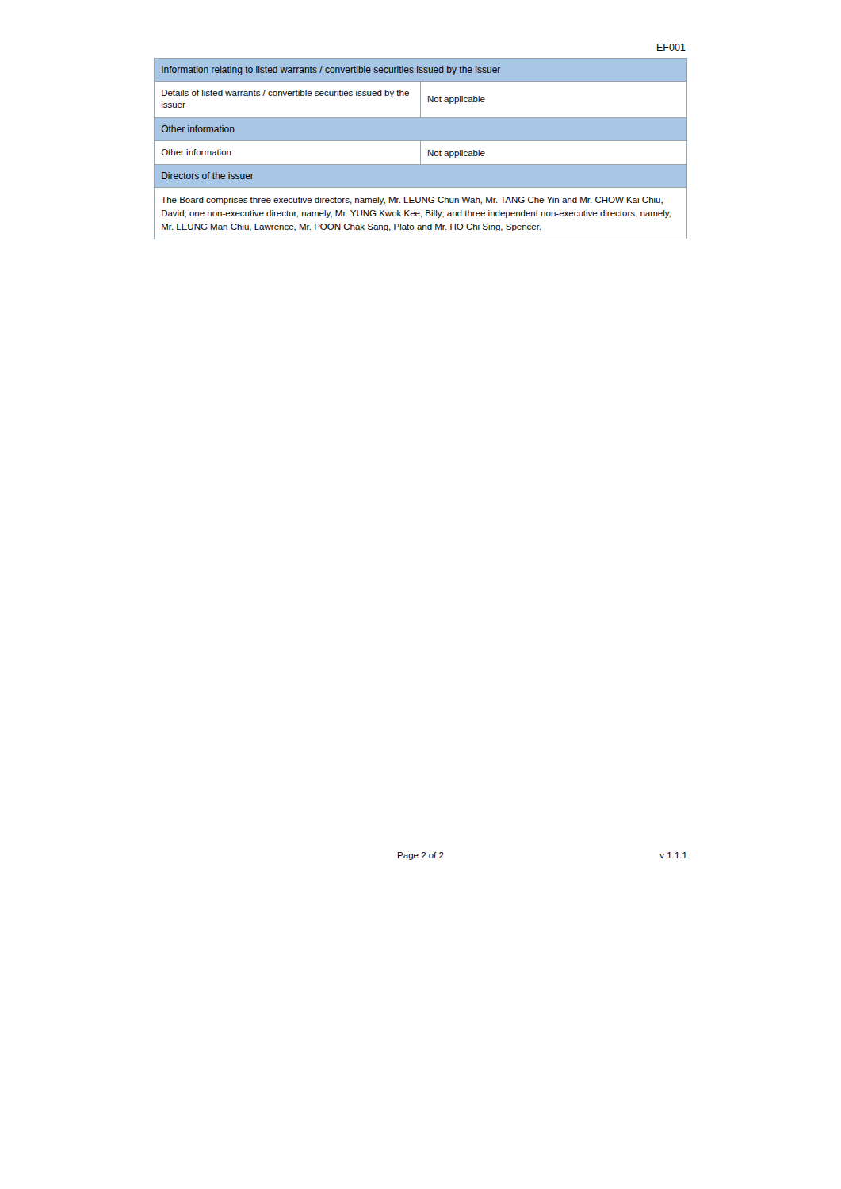EF001
| Information relating to listed warrants / convertible securities issued by the issuer |
| Details of listed warrants / convertible securities issued by the issuer | Not applicable |
| Other information |
| Other information | Not applicable |
| Directors of the issuer |
| The Board comprises three executive directors, namely, Mr. LEUNG Chun Wah, Mr. TANG Che Yin and Mr. CHOW Kai Chiu, David; one non-executive director, namely, Mr. YUNG Kwok Kee, Billy; and three independent non-executive directors, namely, Mr. LEUNG Man Chiu, Lawrence, Mr. POON Chak Sang, Plato and Mr. HO Chi Sing, Spencer. |
Page 2 of 2
v 1.1.1